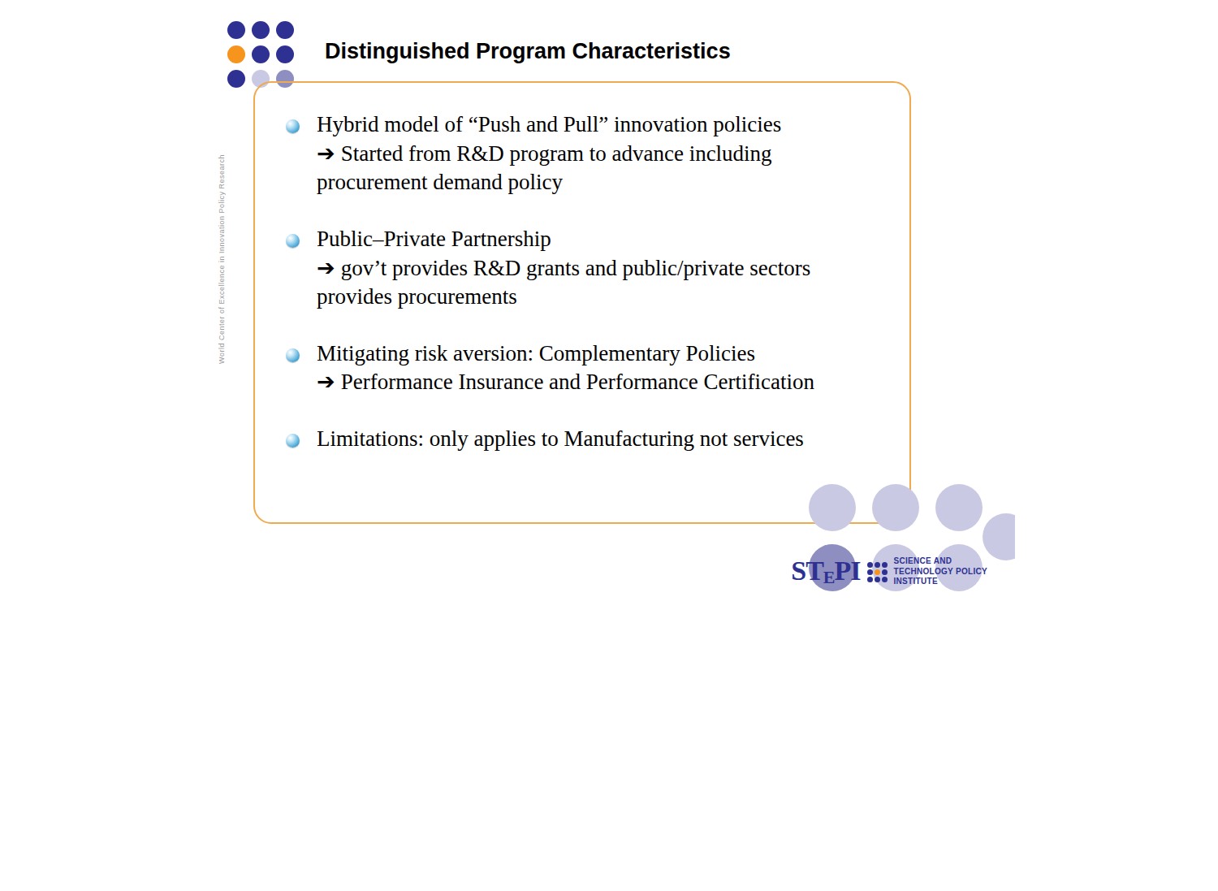World Center of Excellence in Innovation Policy Research
Distinguished Program Characteristics
Hybrid model of “Push and Pull” innovation policies
➔ Started from R&D program to advance including procurement demand policy
Public–Private Partnership
➔ gov’t provides R&D grants and public/private sectors provides procurements
Mitigating risk aversion: Complementary Policies
➔ Performance Insurance and Performance Certification
Limitations: only applies to Manufacturing not services
STEPI SCIENCE AND
TECHNOLOGY POLICY
INSTITUTE